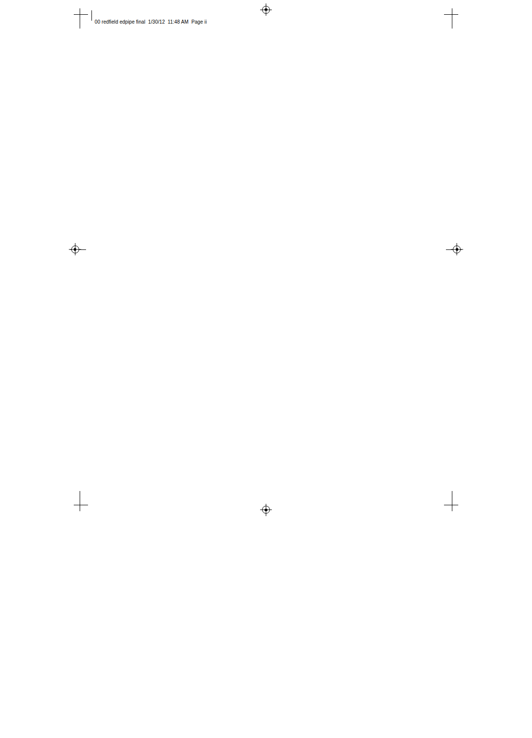00 redfield edpipe final 1/30/12 11:48 AM Page ii